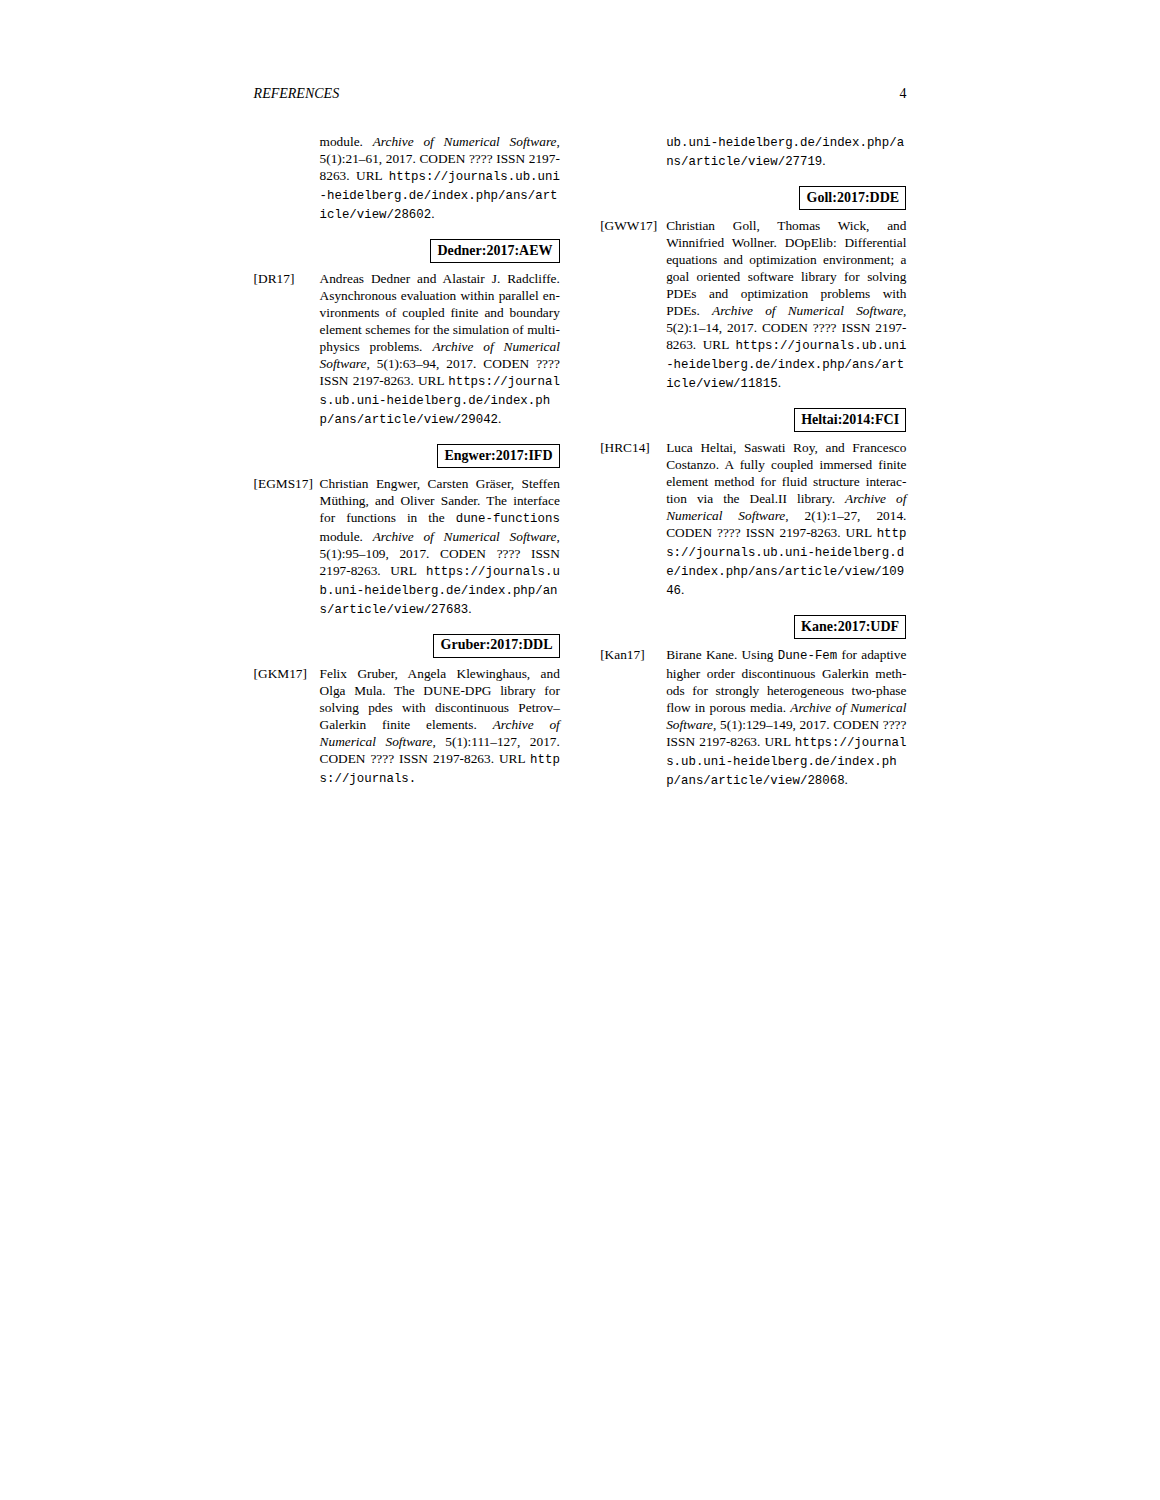REFERENCES 4
module. Archive of Numerical Software, 5(1):21–61, 2017. CODEN ???? ISSN 2197-8263. URL https://journals.ub.uni-heidelberg.de/index.php/ans/article/view/28602.
Dedner:2017:AEW
[DR17]
Andreas Dedner and Alastair J. Radcliffe. Asynchronous evaluation within parallel environments of coupled finite and boundary element schemes for the simulation of multiphysics problems. Archive of Numerical Software, 5(1):63–94, 2017. CODEN ???? ISSN 2197-8263. URL https://journals.ub.uni-heidelberg.de/index.php/ans/article/view/29042.
Engwer:2017:IFD
[EGMS17]
Christian Engwer, Carsten Gräser, Steffen Müthing, and Oliver Sander. The interface for functions in the dune-functions module. Archive of Numerical Software, 5(1):95–109, 2017. CODEN ???? ISSN 2197-8263. URL https://journals.ub.uni-heidelberg.de/index.php/ans/article/view/27683.
Gruber:2017:DDL
[GKM17]
Felix Gruber, Angela Klewinghaus, and Olga Mula. The DUNE-DPG library for solving pdes with discontinuous Petrov–Galerkin finite elements. Archive of Numerical Software, 5(1):111–127, 2017. CODEN ???? ISSN 2197-8263. URL https://journals.
ub.uni-heidelberg.de/index.php/ans/article/view/27719.
Goll:2017:DDE
[GWW17]
Christian Goll, Thomas Wick, and Winnifried Wollner. DOpElib: Differential equations and optimization environment; a goal oriented software library for solving PDEs and optimization problems with PDEs. Archive of Numerical Software, 5(2):1–14, 2017. CODEN ???? ISSN 2197-8263. URL https://journals.ub.uni-heidelberg.de/index.php/ans/article/view/11815.
Heltai:2014:FCI
[HRC14]
Luca Heltai, Saswati Roy, and Francesco Costanzo. A fully coupled immersed finite element method for fluid structure interaction via the Deal.II library. Archive of Numerical Software, 2(1):1–27, 2014. CODEN ???? ISSN 2197-8263. URL https://journals.ub.uni-heidelberg.de/index.php/ans/article/view/10946.
Kane:2017:UDF
[Kan17]
Birane Kane. Using Dune-Fem for adaptive higher order discontinuous Galerkin methods for strongly heterogeneous two-phase flow in porous media. Archive of Numerical Software, 5(1):129–149, 2017. CODEN ???? ISSN 2197-8263. URL https://journals.ub.uni-heidelberg.de/index.php/ans/article/view/28068.